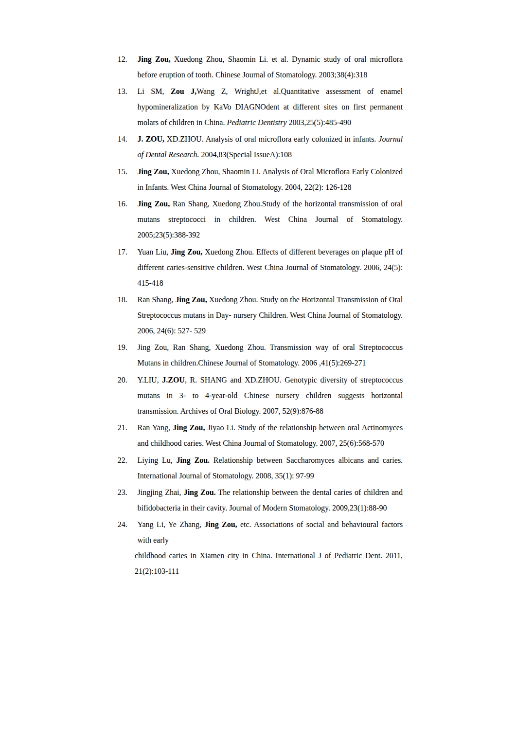Jing Zou, Xuedong Zhou, Shaomin Li. et al. Dynamic study of oral microflora before eruption of tooth. Chinese Journal of Stomatology. 2003;38(4):318
Li SM, Zou J, Wang Z, WrightJ,et al.Quantitative assessment of enamel hypomineralization by KaVo DIAGNOdent at different sites on first permanent molars of children in China. Pediatric Dentistry 2003,25(5):485-490
J. ZOU, XD.ZHOU. Analysis of oral microflora early colonized in infants. Journal of Dental Research. 2004,83(Special IssueA):108
Jing Zou, Xuedong Zhou, Shaomin Li. Analysis of Oral Microflora Early Colonized in Infants. West China Journal of Stomatology. 2004, 22(2): 126-128
Jing Zou, Ran Shang, Xuedong Zhou.Study of the horizontal transmission of oral mutans streptococci in children. West China Journal of Stomatology. 2005;23(5):388-392
Yuan Liu, Jing Zou, Xuedong Zhou. Effects of different beverages on plaque pH of different caries-sensitive children. West China Journal of Stomatology. 2006, 24(5): 415-418
Ran Shang, Jing Zou, Xuedong Zhou. Study on the Horizontal Transmission of Oral Streptococcus mutans in Day- nursery Children. West China Journal of Stomatology. 2006, 24(6): 527- 529
Jing Zou, Ran Shang, Xuedong Zhou. Transmission way of oral Streptococcus Mutans in children.Chinese Journal of Stomatology. 2006 ,41(5):269-271
Y.LIU, J.ZOU, R. SHANG and XD.ZHOU. Genotypic diversity of streptococcus mutans in 3- to 4-year-old Chinese nursery children suggests horizontal transmission. Archives of Oral Biology. 2007, 52(9):876-88
Ran Yang, Jing Zou, Jiyao Li. Study of the relationship between oral Actinomyces and childhood caries. West China Journal of Stomatology. 2007, 25(6):568-570
Liying Lu, Jing Zou. Relationship between Saccharomyces albicans and caries. International Journal of Stomatology. 2008, 35(1): 97-99
Jingjing Zhai, Jing Zou. The relationship between the dental caries of children and bifidobacteria in their cavity. Journal of Modern Stomatology. 2009,23(1):88-90
Yang Li, Ye Zhang, Jing Zou, etc. Associations of social and behavioural factors with early childhood caries in Xiamen city in China. International J of Pediatric Dent. 2011, 21(2):103-111